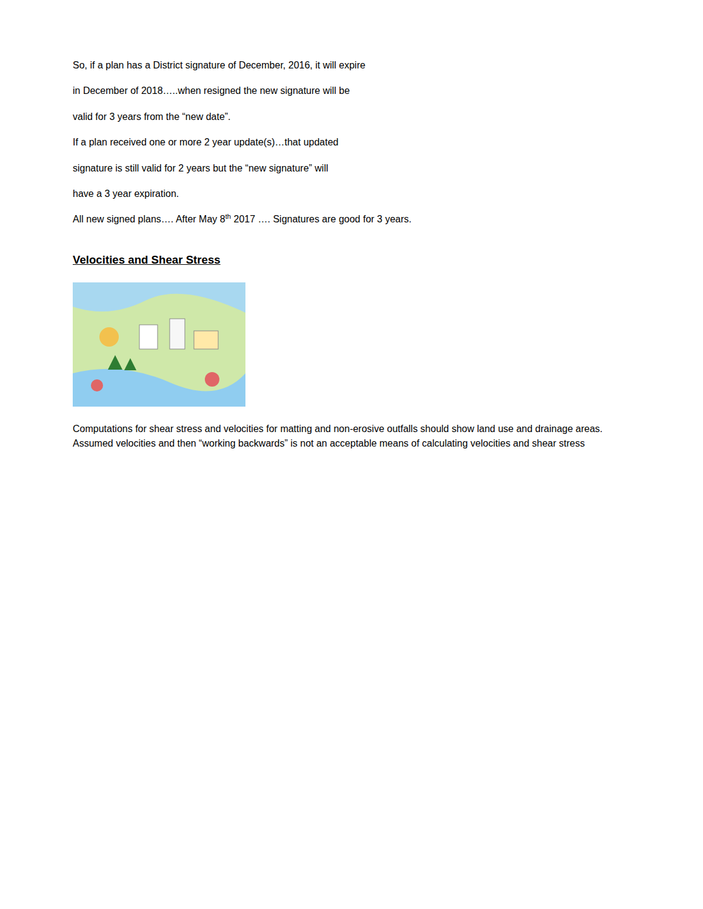So, if a plan has a District signature of December, 2016, it will expire
in December of 2018…..when resigned the new signature will be
valid for 3 years from the “new date”.
If a plan received one or more 2 year update(s)…that updated
signature is still valid for 2 years but the “new signature” will
have a 3 year expiration.
All new signed plans…. After May 8th 2017 …. Signatures are good for 3 years.
Velocities and Shear Stress
Computations for shear stress and velocities for matting and non-erosive outfalls should show land use and drainage areas. Assumed velocities and then “working backwards” is not an acceptable means of calculating velocities and shear stress